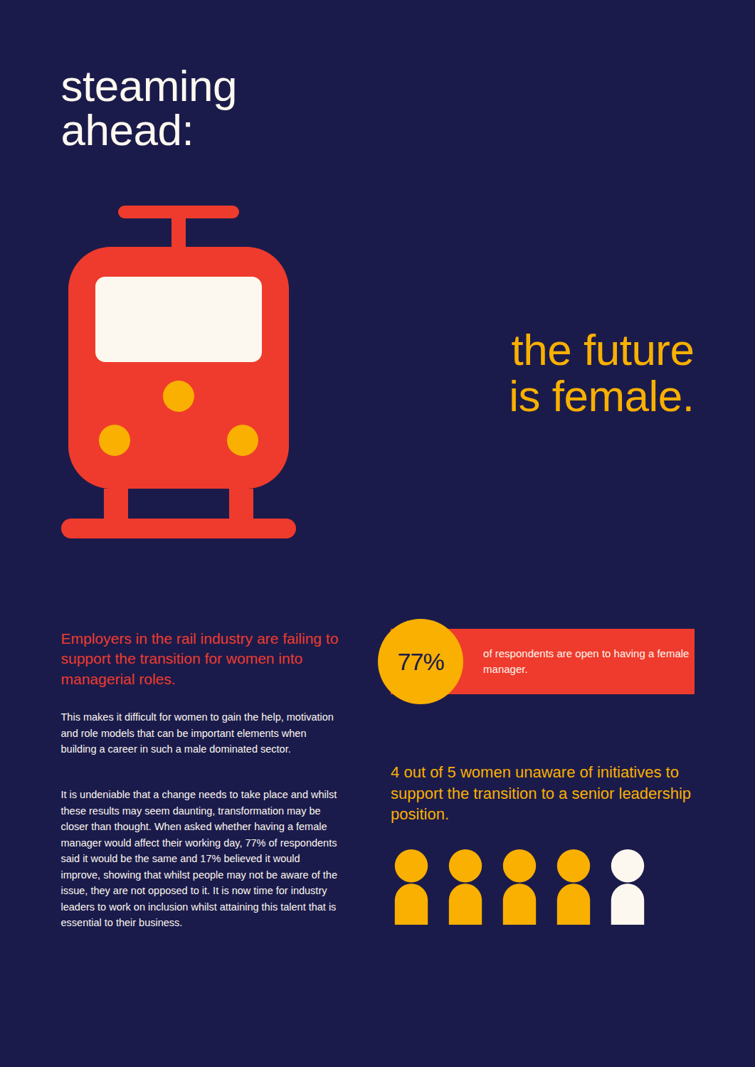steaming
ahead:
the future
is female.
Employers in the rail industry are failing to support the transition for women into managerial roles.
This makes it difficult for women to gain the help, motivation and role models that can be important elements when building a career in such a male dominated sector.
It is undeniable that a change needs to take place and whilst these results may seem daunting, transformation may be closer than thought. When asked whether having a female manager would affect their working day, 77% of respondents said it would be the same and 17% believed it would improve, showing that whilst people may not be aware of the issue, they are not opposed to it. It is now time for industry leaders to work on inclusion whilst attaining this talent that is essential to their business.
77%
of respondents are open to having a female manager.
4 out of 5 women unaware of initiatives to support the transition to a senior leadership position.